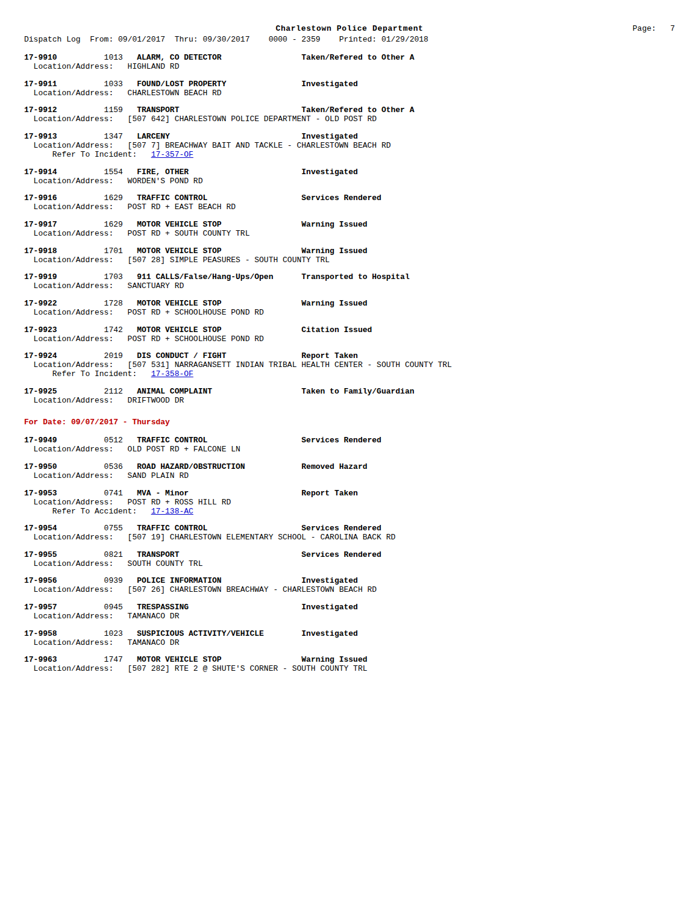Charlestown Police Department
Page: 7
Dispatch Log From: 09/01/2017 Thru: 09/30/2017 0000 - 2359 Printed: 01/29/2018
17-9910 1013 ALARM, CO DETECTOR Taken/Refered to Other A
Location/Address: HIGHLAND RD
17-9911 1033 FOUND/LOST PROPERTY Investigated
Location/Address: CHARLESTOWN BEACH RD
17-9912 1159 TRANSPORT Taken/Refered to Other A
Location/Address: [507 642] CHARLESTOWN POLICE DEPARTMENT - OLD POST RD
17-9913 1347 LARCENY Investigated
Location/Address: [507 7] BREACHWAY BAIT AND TACKLE - CHARLESTOWN BEACH RD
Refer To Incident: 17-357-OF
17-9914 1554 FIRE, OTHER Investigated
Location/Address: WORDEN'S POND RD
17-9916 1629 TRAFFIC CONTROL Services Rendered
Location/Address: POST RD + EAST BEACH RD
17-9917 1629 MOTOR VEHICLE STOP Warning Issued
Location/Address: POST RD + SOUTH COUNTY TRL
17-9918 1701 MOTOR VEHICLE STOP Warning Issued
Location/Address: [507 28] SIMPLE PEASURES - SOUTH COUNTY TRL
17-9919 1703 911 CALLS/False/Hang-Ups/Open Transported to Hospital
Location/Address: SANCTUARY RD
17-9922 1728 MOTOR VEHICLE STOP Warning Issued
Location/Address: POST RD + SCHOOLHOUSE POND RD
17-9923 1742 MOTOR VEHICLE STOP Citation Issued
Location/Address: POST RD + SCHOOLHOUSE POND RD
17-9924 2019 DIS CONDUCT / FIGHT Report Taken
Location/Address: [507 531] NARRAGANSETT INDIAN TRIBAL HEALTH CENTER - SOUTH COUNTY TRL
Refer To Incident: 17-358-OF
17-9925 2112 ANIMAL COMPLAINT Taken to Family/Guardian
Location/Address: DRIFTWOOD DR
For Date: 09/07/2017 - Thursday
17-9949 0512 TRAFFIC CONTROL Services Rendered
Location/Address: OLD POST RD + FALCONE LN
17-9950 0536 ROAD HAZARD/OBSTRUCTION Removed Hazard
Location/Address: SAND PLAIN RD
17-9953 0741 MVA - Minor Report Taken
Location/Address: POST RD + ROSS HILL RD
Refer To Accident: 17-138-AC
17-9954 0755 TRAFFIC CONTROL Services Rendered
Location/Address: [507 19] CHARLESTOWN ELEMENTARY SCHOOL - CAROLINA BACK RD
17-9955 0821 TRANSPORT Services Rendered
Location/Address: SOUTH COUNTY TRL
17-9956 0939 POLICE INFORMATION Investigated
Location/Address: [507 26] CHARLESTOWN BREACHWAY - CHARLESTOWN BEACH RD
17-9957 0945 TRESPASSING Investigated
Location/Address: TAMANACO DR
17-9958 1023 SUSPICIOUS ACTIVITY/VEHICLE Investigated
Location/Address: TAMANACO DR
17-9963 1747 MOTOR VEHICLE STOP Warning Issued
Location/Address: [507 282] RTE 2 @ SHUTE'S CORNER - SOUTH COUNTY TRL